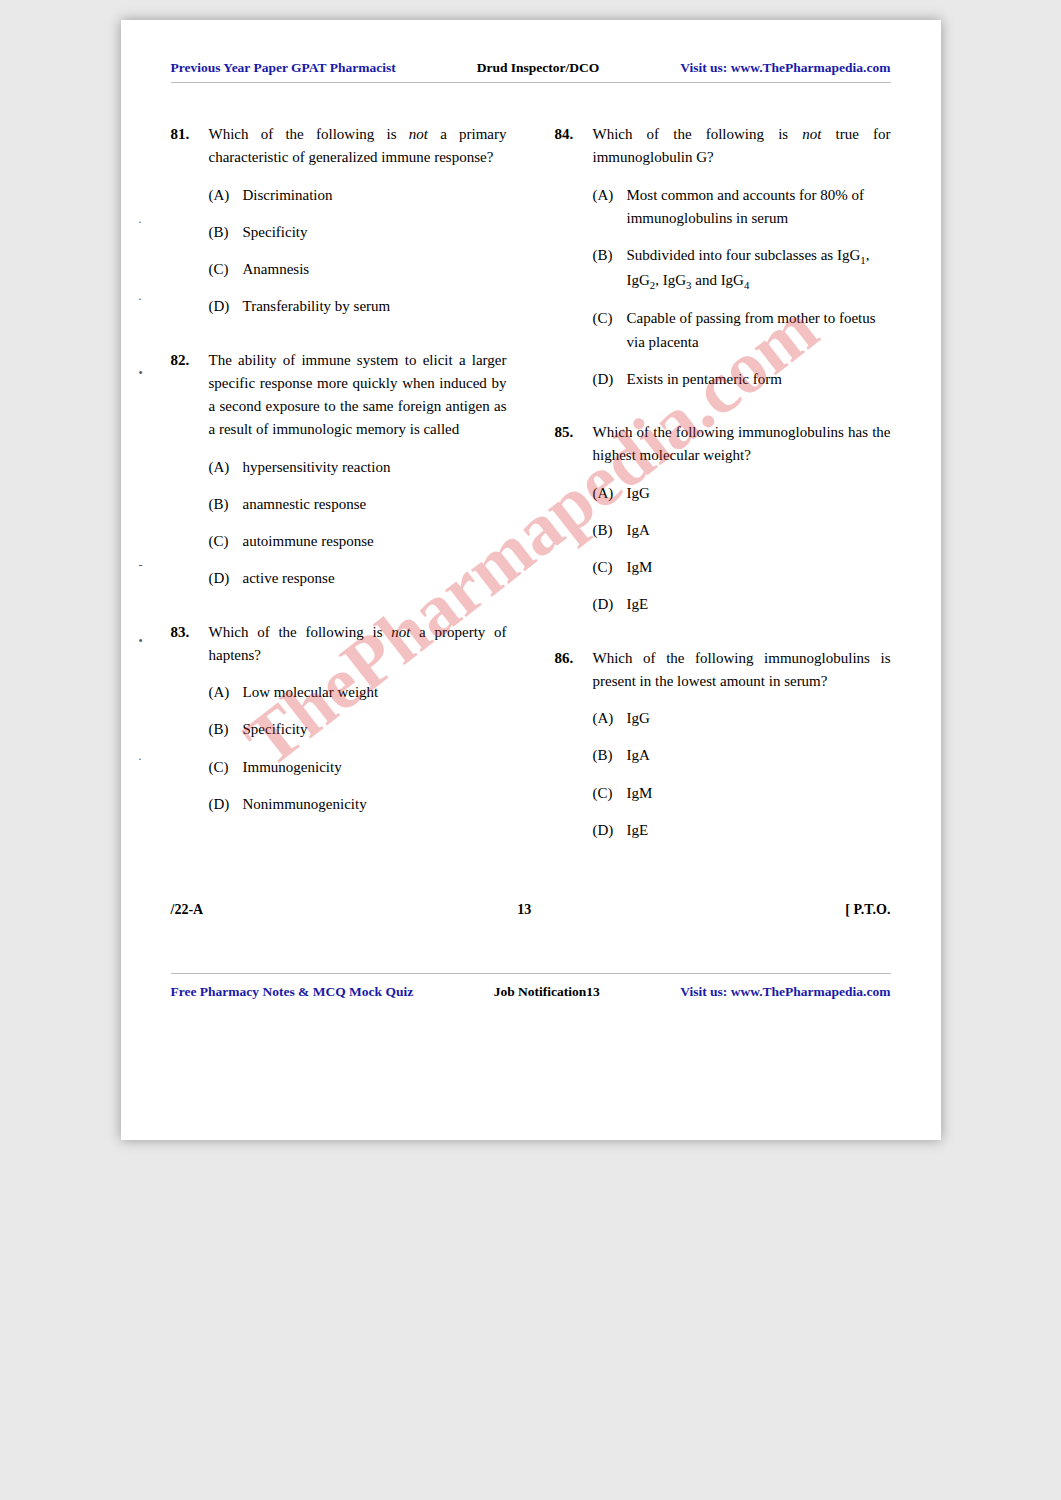Previous Year Paper GPAT Pharmacist Drud Inspector/DCO Visit us: www.ThePharmapedia.com
ThePharmapedia.com
.
.
•
-
•
.
81.
Which of the following is not a primary characteristic of generalized immune response?
(A) Discrimination
(B) Specificity
(C) Anamnesis
(D) Transferability by serum
82.
The ability of immune system to elicit a larger specific response more quickly when induced by a second exposure to the same foreign antigen as a result of immunologic memory is called
(A) hypersensitivity reaction
(B) anamnestic response
(C) autoimmune response
(D) active response
83.
Which of the following is not a property of haptens?
(A) Low molecular weight
(B) Specificity
(C) Immunogenicity
(D) Nonimmunogenicity
84.
Which of the following is not true for immunoglobulin G?
(A) Most common and accounts for 80% of immunoglobulins in serum
(B) Subdivided into four subclasses as IgG1, IgG2, IgG3 and IgG4
(C) Capable of passing from mother to foetus via placenta
(D) Exists in pentameric form
85.
Which of the following immuno­globulins has the highest molecular weight?
(A) IgG
(B) IgA
(C) IgM
(D) IgE
86.
Which of the following immuno­globulins is present in the lowest amount in serum?
(A) IgG
(B) IgA
(C) IgM
(D) IgE
/22-A 13 [ P.T.O.
Free Pharmacy Notes & MCQ Mock Quiz Job Notification13 Visit us: www.ThePharmapedia.com